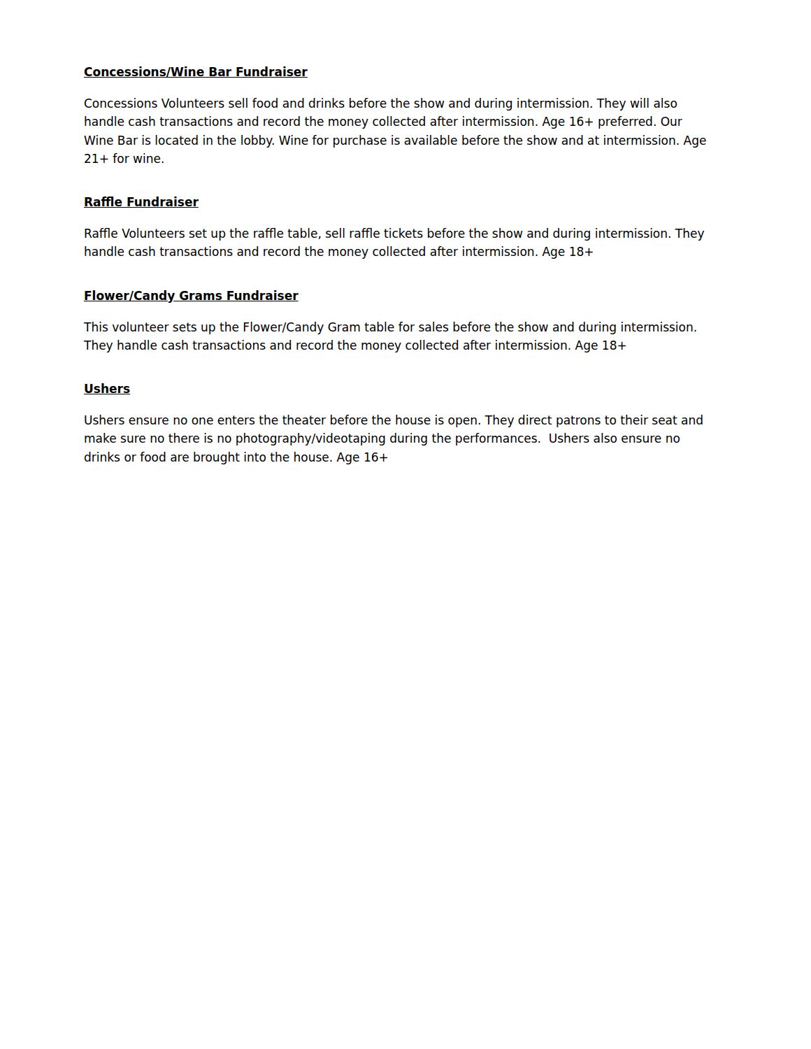Concessions/Wine Bar Fundraiser
Concessions Volunteers sell food and drinks before the show and during intermission. They will also handle cash transactions and record the money collected after intermission. Age 16+ preferred. Our Wine Bar is located in the lobby. Wine for purchase is available before the show and at intermission. Age 21+ for wine.
Raffle Fundraiser
Raffle Volunteers set up the raffle table, sell raffle tickets before the show and during intermission. They handle cash transactions and record the money collected after intermission. Age 18+
Flower/Candy Grams Fundraiser
This volunteer sets up the Flower/Candy Gram table for sales before the show and during intermission. They handle cash transactions and record the money collected after intermission. Age 18+
Ushers
Ushers ensure no one enters the theater before the house is open. They direct patrons to their seat and make sure no there is no photography/videotaping during the performances. Ushers also ensure no drinks or food are brought into the house. Age 16+